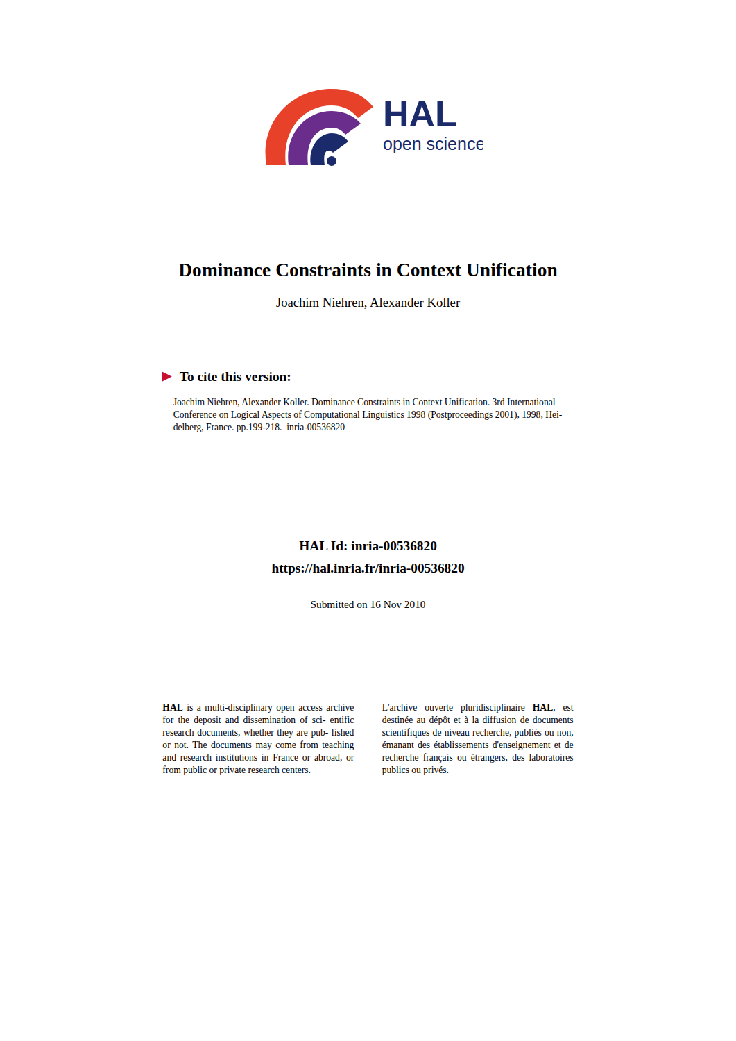HAL open science
Dominance Constraints in Context Unification
Joachim Niehren, Alexander Koller
▶To cite this version:
Joachim Niehren, Alexander Koller. Dominance Constraints in Context Unification. 3rd International Conference on Logical Aspects of Computational Linguistics 1998 (Postproceedings 2001), 1998, Hei- delberg, France. pp.199-218. inria-00536820
HAL Id: inria-00536820
https://hal.inria.fr/inria-00536820
Submitted on 16 Nov 2010
HAL is a multi-disciplinary open access archive for the deposit and dissemination of sci- entific research documents, whether they are pub- lished or not. The documents may come from teaching and research institutions in France or abroad, or from public or private research centers.
L'archive ouverte pluridisciplinaire HAL, est destinée au dépôt et à la diffusion de documents scientifiques de niveau recherche, publiés ou non, émanant des établissements d'enseignement et de recherche français ou étrangers, des laboratoires publics ou privés.